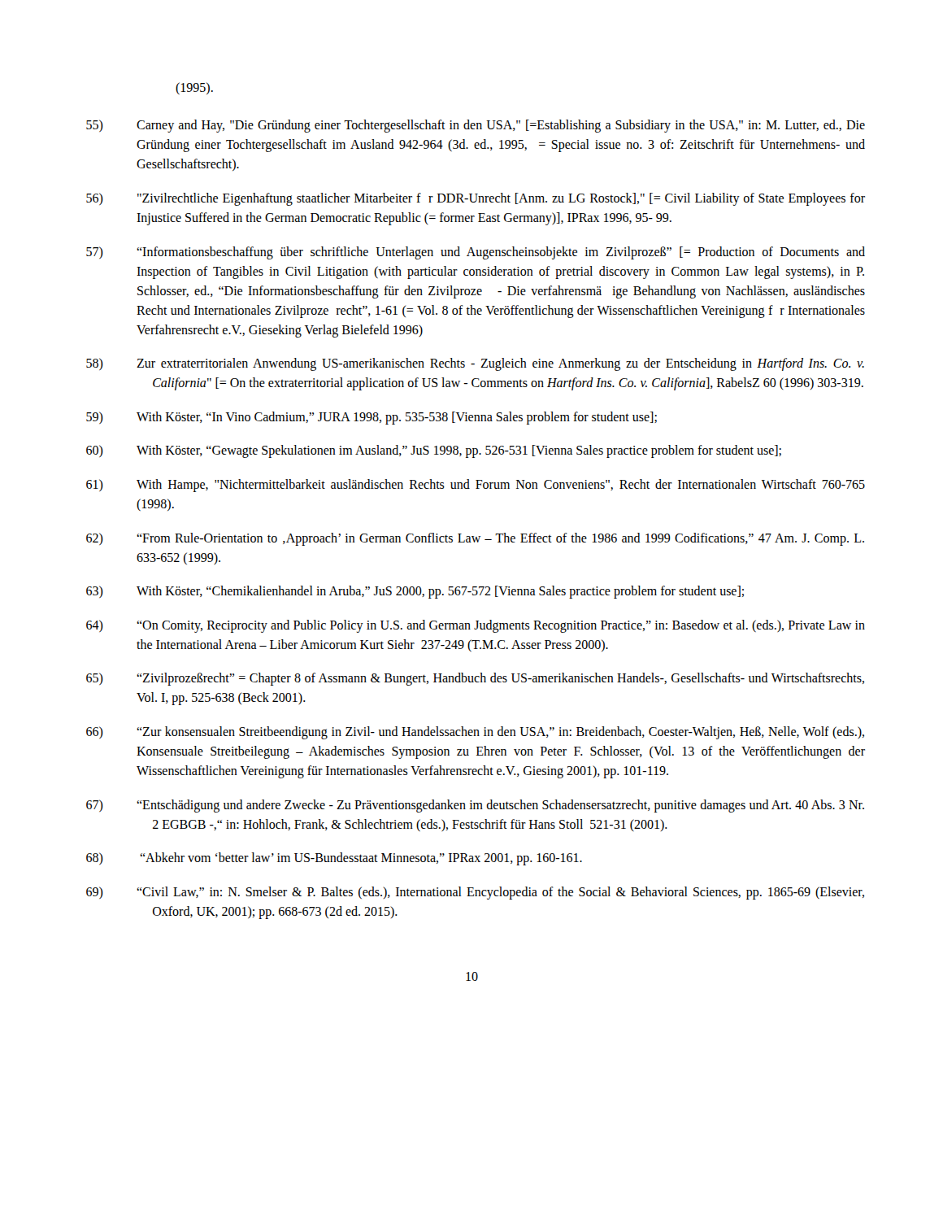(1995).
55)
Carney and Hay, "Die Gründung einer Tochtergesellschaft in den USA," [=Establishing a Subsidiary in the USA," in: M. Lutter, ed., Die Gründung einer Tochtergesellschaft im Ausland 942-964 (3d. ed., 1995, = Special issue no. 3 of: Zeitschrift für Unternehmens- und Gesellschaftsrecht).
56)
"Zivilrechtliche Eigenhaftung staatlicher Mitarbeiter f r DDR-Unrecht [Anm. zu LG Rostock]," [= Civil Liability of State Employees for Injustice Suffered in the German Democratic Republic (= former East Germany)], IPRax 1996, 95- 99.
57)
“Informationsbeschaffung über schriftliche Unterlagen und Augenscheinsobjekte im Zivilprozeß” [= Production of Documents and Inspection of Tangibles in Civil Litigation (with particular consideration of pretrial discovery in Common Law legal systems), in P. Schlosser, ed., “Die Informationsbeschaffung für den Zivilproze - Die verfahrensmä ige Behandlung von Nachlässen, ausländisches Recht und Internationales Zivilproze recht”, 1-61 (= Vol. 8 of the Veröffentlichung der Wissenschaftlichen Vereinigung f r Internationales Verfahrensrecht e.V., Gieseking Verlag Bielefeld 1996)
58)
Zur extraterritorialen Anwendung US-amerikanischen Rechts - Zugleich eine Anmerkung zu der Entscheidung in Hartford Ins. Co. v. California" [= On the extraterritorial application of US law - Comments on Hartford Ins. Co. v. California], RabelsZ 60 (1996) 303-319.
59)
With Köster, “In Vino Cadmium,” JURA 1998, pp. 535-538 [Vienna Sales problem for student use];
60)
With Köster, “Gewagte Spekulationen im Ausland,” JuS 1998, pp. 526-531 [Vienna Sales practice problem for student use];
61)
With Hampe, "Nichtermittelbarkeit ausländischen Rechts und Forum Non Conveniens", Recht der Internationalen Wirtschaft 760-765 (1998).
62)
“From Rule-Orientation to ‚Approach’ in German Conflicts Law – The Effect of the 1986 and 1999 Codifications,” 47 Am. J. Comp. L. 633-652 (1999).
63)
With Köster, “Chemikalienhandel in Aruba,” JuS 2000, pp. 567-572 [Vienna Sales practice problem for student use];
64)
“On Comity, Reciprocity and Public Policy in U.S. and German Judgments Recognition Practice,” in: Basedow et al. (eds.), Private Law in the International Arena – Liber Amicorum Kurt Siehr 237-249 (T.M.C. Asser Press 2000).
65)
“Zivilprozeßrecht” = Chapter 8 of Assmann & Bungert, Handbuch des US-amerikanischen Handels-, Gesellschafts- und Wirtschaftsrechts, Vol. I, pp. 525-638 (Beck 2001).
66)
“Zur konsensualen Streitbeendigung in Zivil- und Handelssachen in den USA,” in: Breidenbach, Coester-Waltjen, Heß, Nelle, Wolf (eds.), Konsensuale Streitbeilegung – Akademisches Symposion zu Ehren von Peter F. Schlosser, (Vol. 13 of the Veröffentlichungen der Wissenschaftlichen Vereinigung für Internationasles Verfahrensrecht e.V., Giesing 2001), pp. 101-119.
67)
“Entschädigung und andere Zwecke - Zu Präventionsgedanken im deutschen Schadensersatzrecht, punitive damages und Art. 40 Abs. 3 Nr. 2 EGBGB -,“ in: Hohloch, Frank, & Schlechtriem (eds.), Festschrift für Hans Stoll 521-31 (2001).
68)
“Abkehr vom ‘better law’ im US-Bundesstaat Minnesota,” IPRax 2001, pp. 160-161.
69)
“Civil Law,” in: N. Smelser & P. Baltes (eds.), International Encyclopedia of the Social & Behavioral Sciences, pp. 1865-69 (Elsevier, Oxford, UK, 2001); pp. 668-673 (2d ed. 2015).
10